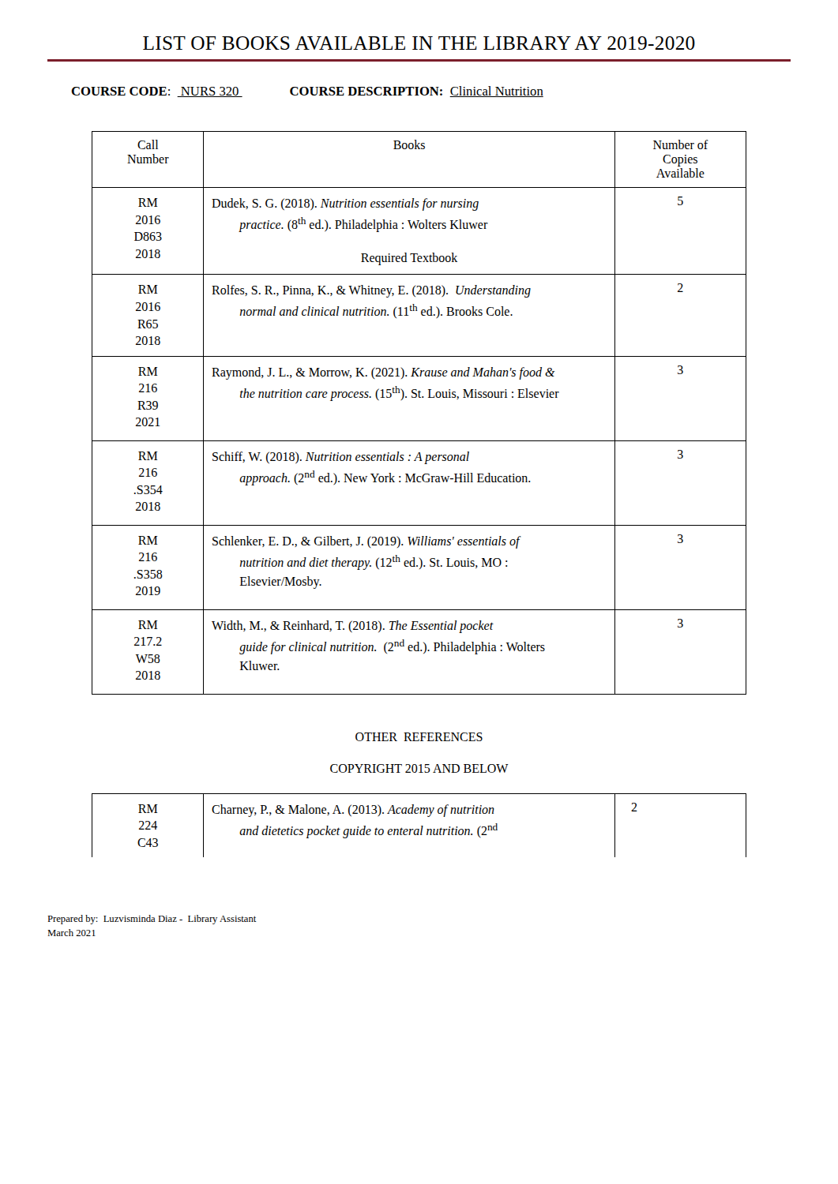LIST OF BOOKS AVAILABLE IN THE LIBRARY AY 2019-2020
COURSE CODE: NURS 320
COURSE DESCRIPTION: Clinical Nutrition
| Call Number | Books | Number of Copies Available |
| --- | --- | --- |
| RM 2016 D863 2018 | Dudek, S. G. (2018). Nutrition essentials for nursing practice. (8 th ed.). Philadelphia : Wolters Kluwer Required Textbook | 5 |
| RM 2016 R65 2018 | Rolfes, S. R., Pinna, K., & Whitney, E. (2018). Understanding normal and clinical nutrition. (11 th ed.). Brooks Cole. | 2 |
| RM 216 R39 2021 | Raymond, J. L., & Morrow, K. (2021). Krause and Mahan's food & the nutrition care process. (15 th ). St. Louis, Missouri : Elsevier | 3 |
| RM 216 .S354 2018 | Schiff, W. (2018). Nutrition essentials : A personal approach. (2 nd ed.). New York : McGraw-Hill Education. | 3 |
| RM 216 .S358 2019 | Schlenker, E. D., & Gilbert, J. (2019). Williams' essentials of nutrition and diet therapy. (12 th ed.). St. Louis, MO : Elsevier/Mosby. | 3 |
| RM 217.2 W58 2018 | Width, M., & Reinhard, T. (2018). The Essential pocket guide for clinical nutrition. (2 nd ed.). Philadelphia : Wolters Kluwer. | 3 |
OTHER REFERENCES
COPYRIGHT 2015 AND BELOW
| RM 224 C43 | Charney, P., & Malone, A. (2013). Academy of nutrition and dietetics pocket guide to enteral nutrition. (2 nd | 2 |
Prepared by: Luzvisminda Diaz - Library Assistant
March 2021